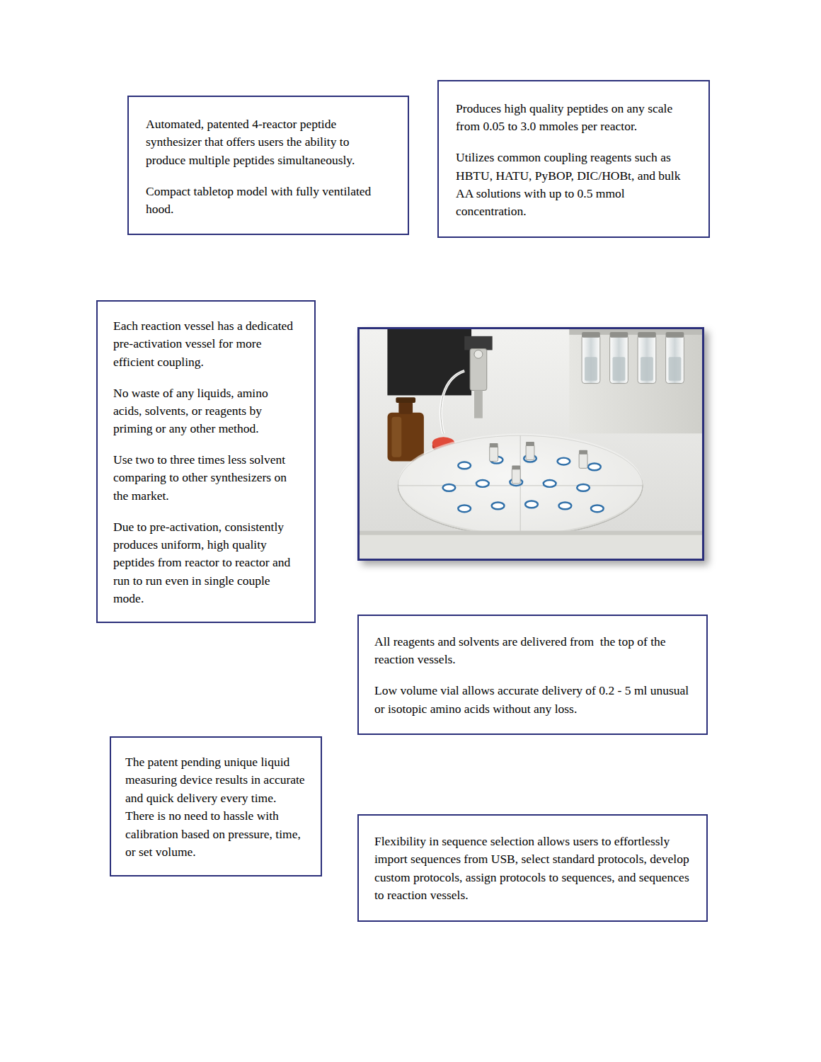Automated, patented 4-reactor peptide synthesizer that offers users the ability to produce multiple peptides simulta­neously.
Compact tabletop model with fully ventilated hood.
Produces high quality peptides on any scale from 0.05 to 3.0 mmoles per reactor.
Utilizes common coupling reagents such as HBTU, HATU, PyBOP, DIC/HOBt, and bulk AA solutions with up to 0.5 mmol concentration.
Each reaction vessel has a dedicated pre-activation vessel for more efficient coupling.
No waste of any liquids, amino acids, solvents, or reagents by priming or any other method.
Use two to three times less solvent comparing to other synthesizers on the market.
Due to pre-activation, con­sistently produces uniform, high quality peptides from reactor to reactor and run to run even in single couple mode.
All reagents and solvents are delivered from the top of the reaction vessels.
Low volume vial allows accurate delivery of 0.2 - 5 ml unusual or isotopic amino acids without any loss.
The patent pending unique liquid measuring device results in accurate and quick delivery every time. There is no need to hassle with calibration based on pressure, time, or set volume.
Flexibility in sequence selection allows users to effortlessly import sequences from USB, select standard protocols, develop custom protocols, assign protocols to sequences, and sequences to reaction vessels.